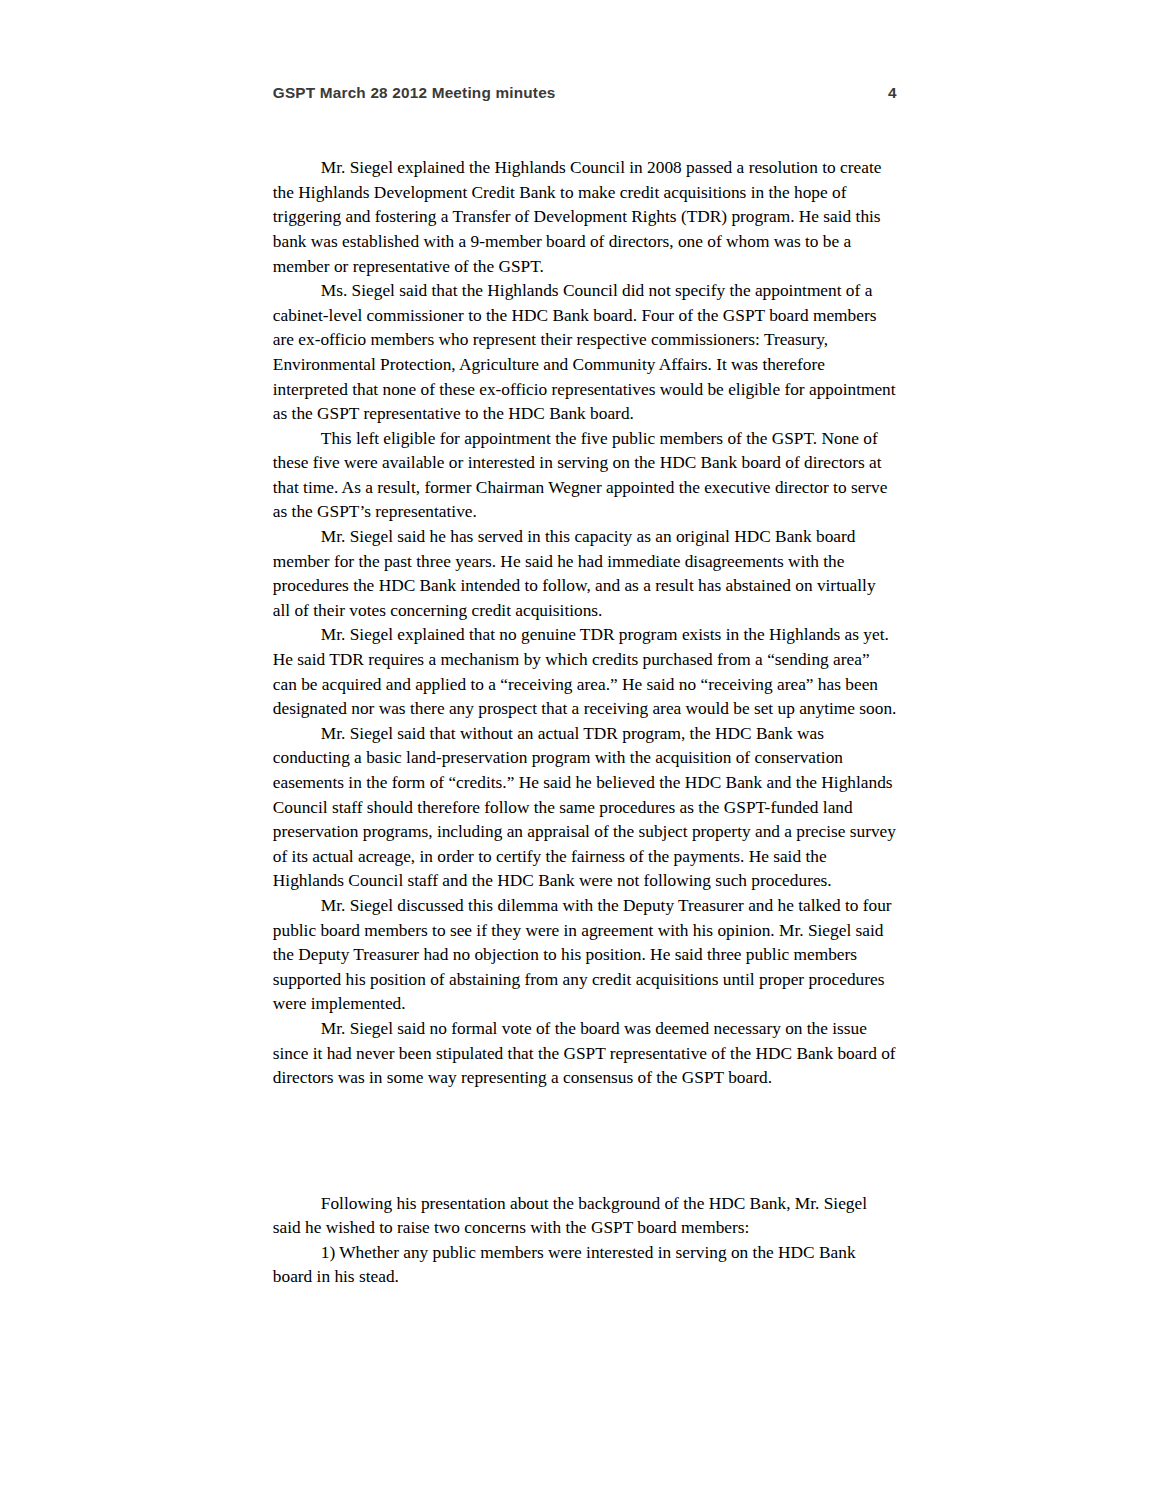GSPT March 28 2012 Meeting minutes 4
Mr. Siegel explained the Highlands Council in 2008 passed a resolution to create the Highlands Development Credit Bank to make credit acquisitions in the hope of triggering and fostering a Transfer of Development Rights (TDR) program. He said this bank was established with a 9-member board of directors, one of whom was to be a member or representative of the GSPT.
Ms. Siegel said that the Highlands Council did not specify the appointment of a cabinet-level commissioner to the HDC Bank board. Four of the GSPT board members are ex-officio members who represent their respective commissioners: Treasury, Environmental Protection, Agriculture and Community Affairs. It was therefore interpreted that none of these ex-officio representatives would be eligible for appointment as the GSPT representative to the HDC Bank board.
This left eligible for appointment the five public members of the GSPT. None of these five were available or interested in serving on the HDC Bank board of directors at that time. As a result, former Chairman Wegner appointed the executive director to serve as the GSPT’s representative.
Mr. Siegel said he has served in this capacity as an original HDC Bank board member for the past three years. He said he had immediate disagreements with the procedures the HDC Bank intended to follow, and as a result has abstained on virtually all of their votes concerning credit acquisitions.
Mr. Siegel explained that no genuine TDR program exists in the Highlands as yet. He said TDR requires a mechanism by which credits purchased from a “sending area” can be acquired and applied to a “receiving area.” He said no “receiving area” has been designated nor was there any prospect that a receiving area would be set up anytime soon.
Mr. Siegel said that without an actual TDR program, the HDC Bank was conducting a basic land-preservation program with the acquisition of conservation easements in the form of “credits.” He said he believed the HDC Bank and the Highlands Council staff should therefore follow the same procedures as the GSPT-funded land preservation programs, including an appraisal of the subject property and a precise survey of its actual acreage, in order to certify the fairness of the payments. He said the Highlands Council staff and the HDC Bank were not following such procedures.
Mr. Siegel discussed this dilemma with the Deputy Treasurer and he talked to four public board members to see if they were in agreement with his opinion. Mr. Siegel said the Deputy Treasurer had no objection to his position. He said three public members supported his position of abstaining from any credit acquisitions until proper procedures were implemented.
Mr. Siegel said no formal vote of the board was deemed necessary on the issue since it had never been stipulated that the GSPT representative of the HDC Bank board of directors was in some way representing a consensus of the GSPT board.
Following his presentation about the background of the HDC Bank, Mr. Siegel said he wished to raise two concerns with the GSPT board members:
1) Whether any public members were interested in serving on the HDC Bank board in his stead.